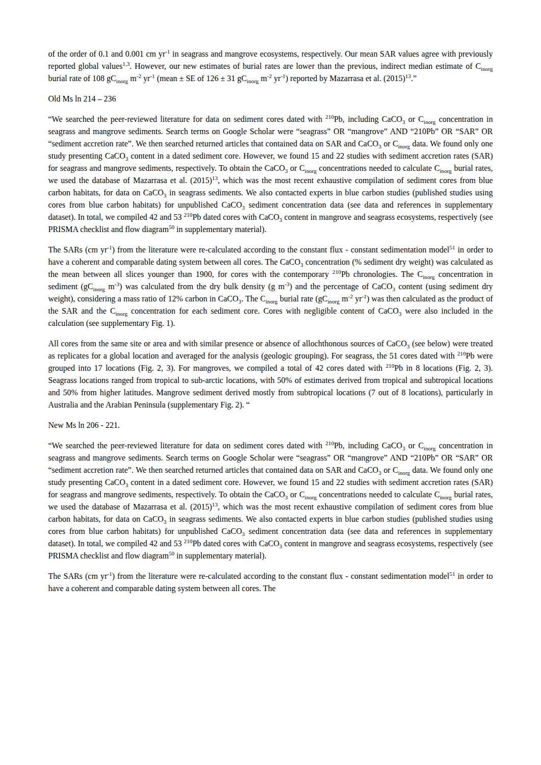of the order of 0.1 and 0.001 cm yr-1 in seagrass and mangrove ecosystems, respectively. Our mean SAR values agree with previously reported global values1,3. However, our new estimates of burial rates are lower than the previous, indirect median estimate of Cinorg burial rate of 108 gCinorg m-2 yr-1 (mean ± SE of 126 ± 31 gCinorg m-2 yr-1) reported by Mazarrasa et al. (2015)13.”
Old Ms ln 214 – 236
“We searched the peer-reviewed literature for data on sediment cores dated with 210Pb, including CaCO3 or Cinorg concentration in seagrass and mangrove sediments. Search terms on Google Scholar were “seagrass” OR “mangrove” AND “210Pb” OR “SAR” OR “sediment accretion rate”. We then searched returned articles that contained data on SAR and CaCO3 or Cinorg data. We found only one study presenting CaCO3 content in a dated sediment core. However, we found 15 and 22 studies with sediment accretion rates (SAR) for seagrass and mangrove sediments, respectively. To obtain the CaCO3 or Cinorg concentrations needed to calculate Cinorg burial rates, we used the database of Mazarrasa et al. (2015)13, which was the most recent exhaustive compilation of sediment cores from blue carbon habitats, for data on CaCO3 in seagrass sediments. We also contacted experts in blue carbon studies (published studies using cores from blue carbon habitats) for unpublished CaCO3 sediment concentration data (see data and references in supplementary dataset). In total, we compiled 42 and 53 210Pb dated cores with CaCO3 content in mangrove and seagrass ecosystems, respectively (see PRISMA checklist and flow diagram50 in supplementary material).
The SARs (cm yr-1) from the literature were re-calculated according to the constant flux - constant sedimentation model51 in order to have a coherent and comparable dating system between all cores. The CaCO3 concentration (% sediment dry weight) was calculated as the mean between all slices younger than 1900, for cores with the contemporary 210Pb chronologies. The Cinorg concentration in sediment (gCinorg m-3) was calculated from the dry bulk density (g m-3) and the percentage of CaCO3 content (using sediment dry weight), considering a mass ratio of 12% carbon in CaCO3. The Cinorg burial rate (gCinorg m-2 yr-1) was then calculated as the product of the SAR and the Cinorg concentration for each sediment core. Cores with negligible content of CaCO3 were also included in the calculation (see supplementary Fig. 1).
All cores from the same site or area and with similar presence or absence of allochthonous sources of CaCO3 (see below) were treated as replicates for a global location and averaged for the analysis (geologic grouping). For seagrass, the 51 cores dated with 210Pb were grouped into 17 locations (Fig. 2, 3). For mangroves, we compiled a total of 42 cores dated with 210Pb in 8 locations (Fig. 2, 3). Seagrass locations ranged from tropical to sub-arctic locations, with 50% of estimates derived from tropical and subtropical locations and 50% from higher latitudes. Mangrove sediment derived mostly from subtropical locations (7 out of 8 locations), particularly in Australia and the Arabian Peninsula (supplementary Fig. 2). “
New Ms ln 206 - 221.
“We searched the peer-reviewed literature for data on sediment cores dated with 210Pb, including CaCO3 or Cinorg concentration in seagrass and mangrove sediments. Search terms on Google Scholar were “seagrass” OR “mangrove” AND “210Pb” OR “SAR” OR “sediment accretion rate”. We then searched returned articles that contained data on SAR and CaCO3 or Cinorg data. We found only one study presenting CaCO3 content in a dated sediment core. However, we found 15 and 22 studies with sediment accretion rates (SAR) for seagrass and mangrove sediments, respectively. To obtain the CaCO3 or Cinorg concentrations needed to calculate Cinorg burial rates, we used the database of Mazarrasa et al. (2015)13, which was the most recent exhaustive compilation of sediment cores from blue carbon habitats, for data on CaCO3 in seagrass sediments. We also contacted experts in blue carbon studies (published studies using cores from blue carbon habitats) for unpublished CaCO3 sediment concentration data (see data and references in supplementary dataset). In total, we compiled 42 and 53 210Pb dated cores with CaCO3 content in mangrove and seagrass ecosystems, respectively (see PRISMA checklist and flow diagram50 in supplementary material).
The SARs (cm yr-1) from the literature were re-calculated according to the constant flux - constant sedimentation model51 in order to have a coherent and comparable dating system between all cores. The